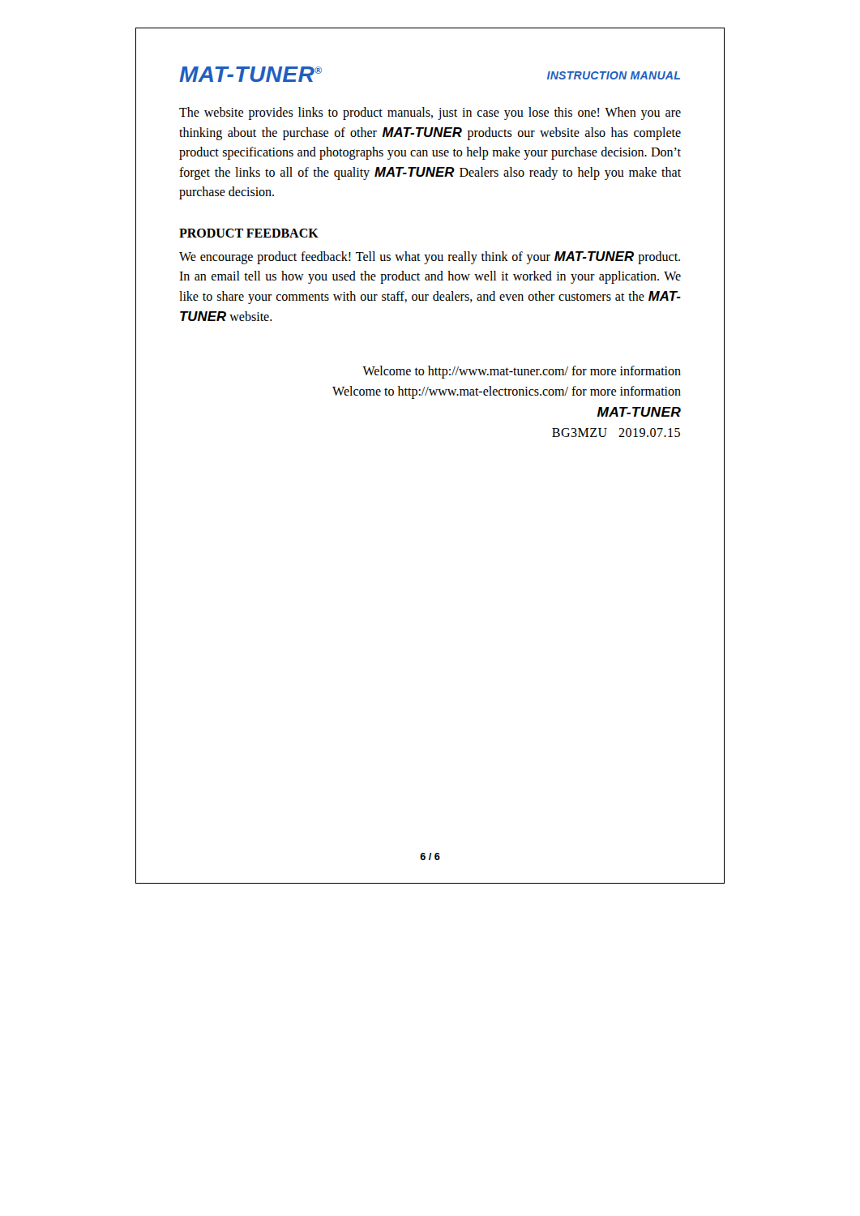MAT-TUNER®
INSTRUCTION MANUAL
The website provides links to product manuals, just in case you lose this one! When you are thinking about the purchase of other MAT-TUNER products our website also has complete product specifications and photographs you can use to help make your purchase decision. Don’t forget the links to all of the quality MAT-TUNER Dealers also ready to help you make that purchase decision.
PRODUCT FEEDBACK
We encourage product feedback! Tell us what you really think of your MAT-TUNER product. In an email tell us how you used the product and how well it worked in your application. We like to share your comments with our staff, our dealers, and even other customers at the MAT-TUNER website.
Welcome to http://www.mat-tuner.com/ for more information
Welcome to http://www.mat-electronics.com/ for more information
MAT-TUNER
BG3MZU 2019.07.15
6 / 6